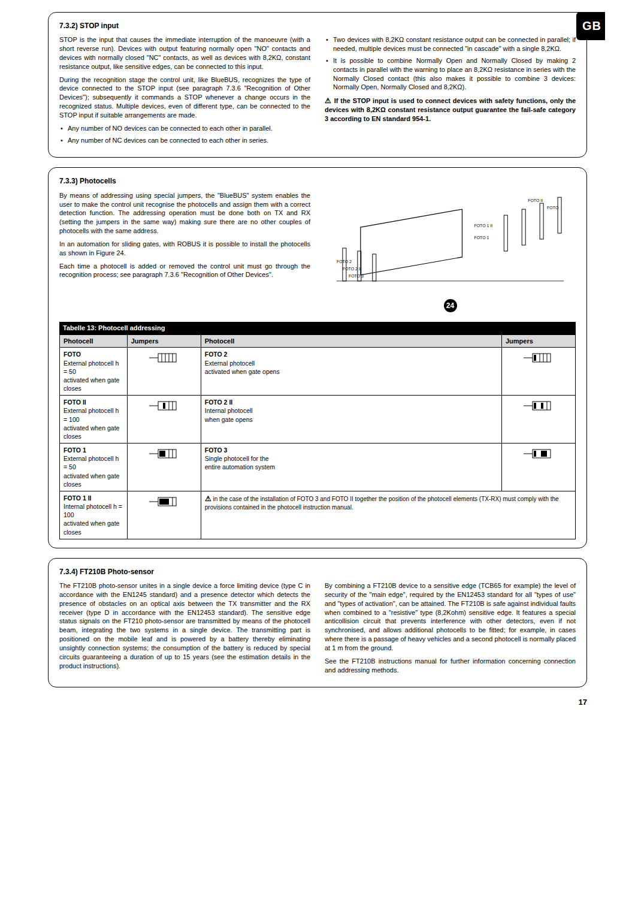GB
7.3.2) STOP input
STOP is the input that causes the immediate interruption of the manoeuvre (with a short reverse run). Devices with output featuring normally open "NO" contacts and devices with normally closed "NC" contacts, as well as devices with 8,2KΩ, constant resistance output, like sensitive edges, can be connected to this input.
During the recognition stage the control unit, like BlueBUS, recognizes the type of device connected to the STOP input (see paragraph 7.3.6 "Recognition of Other Devices"); subsequently it commands a STOP whenever a change occurs in the recognized status. Multiple devices, even of different type, can be connected to the STOP input if suitable arrangements are made.
Any number of NO devices can be connected to each other in parallel.
Any number of NC devices can be connected to each other in series.
Two devices with 8,2KΩ constant resistance output can be connected in parallel; if needed, multiple devices must be connected "in cascade" with a single 8,2KΩ.
It is possible to combine Normally Open and Normally Closed by making 2 contacts in parallel with the warning to place an 8,2KΩ resistance in series with the Normally Closed contact (this also makes it possible to combine 3 devices: Normally Open, Normally Closed and 8,2KΩ).
⚠ If the STOP input is used to connect devices with safety functions, only the devices with 8,2KΩ constant resistance output guarantee the fail-safe category 3 according to EN standard 954-1.
7.3.3) Photocells
By means of addressing using special jumpers, the "BlueBUS" system enables the user to make the control unit recognise the photocells and assign them with a correct detection function. The addressing operation must be done both on TX and RX (setting the jumpers in the same way) making sure there are no other couples of photocells with the same address.
In an automation for sliding gates, with ROBUS it is possible to install the photocells as shown in Figure 24.
Each time a photocell is added or removed the control unit must go through the recognition process; see paragraph 7.3.6 "Recognition of Other Devices".
FOTO II FOTO FOTO 1 II FOTO 1 FOTO 2 FOTO 2 II FOTO 3
24
Tabelle 13: Photocell addressing
| Photocell | Jumpers | Photocell | Jumpers |
| --- | --- | --- | --- |
| FOTO External photocell h = 50 activated when gate closes | | FOTO 2 External photocell activated when gate opens | |
| FOTO II External photocell h = 100 activated when gate closes | | FOTO 2 II Internal photocell when gate opens | |
| FOTO 1 External photocell h = 50 activated when gate closes | | FOTO 3 Single photocell for the entire automation system | |
| FOTO 1 II Internal photocell h = 100 activated when gate closes | | ⚠ in the case of the installation of FOTO 3 and FOTO II together the position of the photocell elements (TX-RX) must comply with the provisions contained in the photocell instruction manual. |
7.3.4) FT210B Photo-sensor
The FT210B photo-sensor unites in a single device a force limiting device (type C in accordance with the EN1245 standard) and a presence detector which detects the presence of obstacles on an optical axis between the TX transmitter and the RX receiver (type D in accordance with the EN12453 standard). The sensitive edge status signals on the FT210 photo-sensor are transmitted by means of the photocell beam, integrating the two systems in a single device. The transmitting part is positioned on the mobile leaf and is powered by a battery thereby eliminating unsightly connection systems; the consumption of the battery is reduced by special circuits guaranteeing a duration of up to 15 years (see the estimation details in the product instructions).
By combining a FT210B device to a sensitive edge (TCB65 for example) the level of security of the "main edge", required by the EN12453 standard for all "types of use" and "types of activation", can be attained. The FT210B is safe against individual faults when combined to a "resistive" type (8,2Kohm) sensitive edge. It features a special anticollision circuit that prevents interference with other detectors, even if not synchronised, and allows additional photocells to be fitted; for example, in cases where there is a passage of heavy vehicles and a second photocell is normally placed at 1 m from the ground.
See the FT210B instructions manual for further information concerning connection and addressing methods.
17